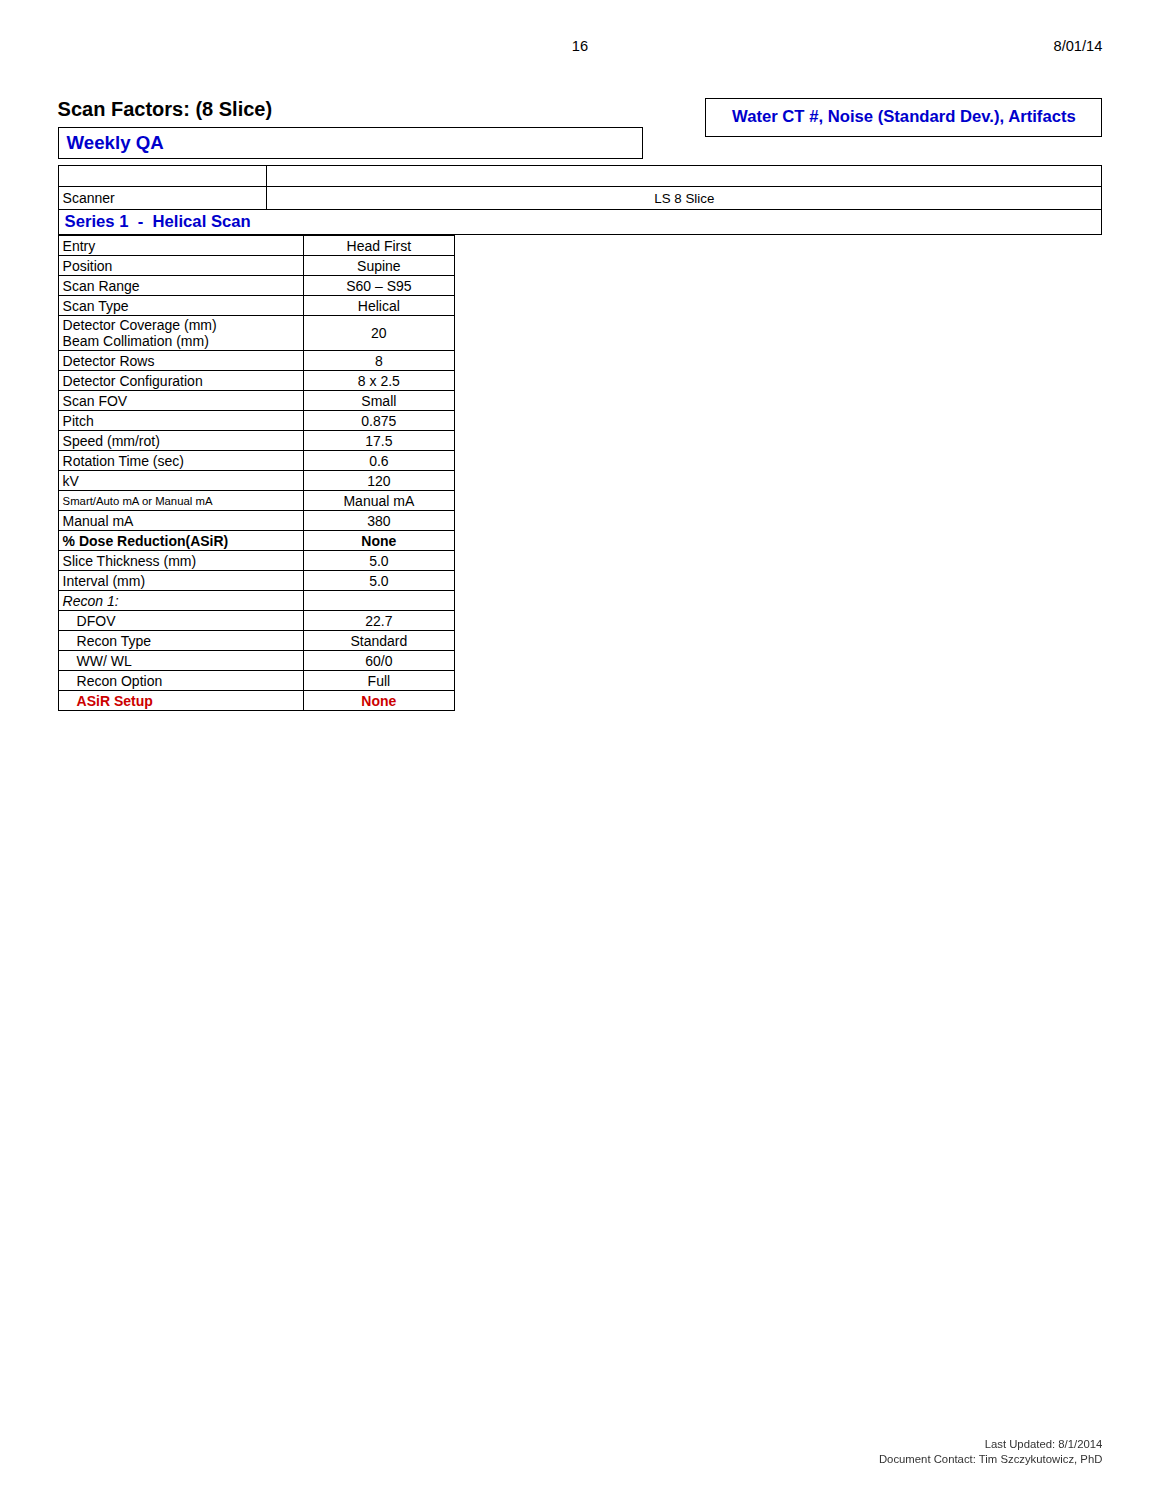16 8/01/14
Scan Factors: (8 Slice)
Weekly QA
Water CT #, Noise (Standard Dev.), Artifacts
| Scanner | LS 8 Slice |
Series 1 - Helical Scan
| Entry | Head First |
| Position | Supine |
| Scan Range | S60 – S95 |
| Scan Type | Helical |
| Detector Coverage (mm) Beam Collimation (mm) | 20 |
| Detector Rows | 8 |
| Detector Configuration | 8 x 2.5 |
| Scan FOV | Small |
| Pitch | 0.875 |
| Speed (mm/rot) | 17.5 |
| Rotation Time (sec) | 0.6 |
| kV | 120 |
| Smart/Auto mA or Manual mA | Manual mA |
| Manual mA | 380 |
| % Dose Reduction(ASiR) | None |
| Slice Thickness (mm) | 5.0 |
| Interval (mm) | 5.0 |
| Recon 1: | |
| DFOV | 22.7 |
| Recon Type | Standard |
| WW/ WL | 60/0 |
| Recon Option | Full |
| ASiR Setup | None |
Last Updated: 8/1/2014
Document Contact: Tim Szczykutowicz, PhD